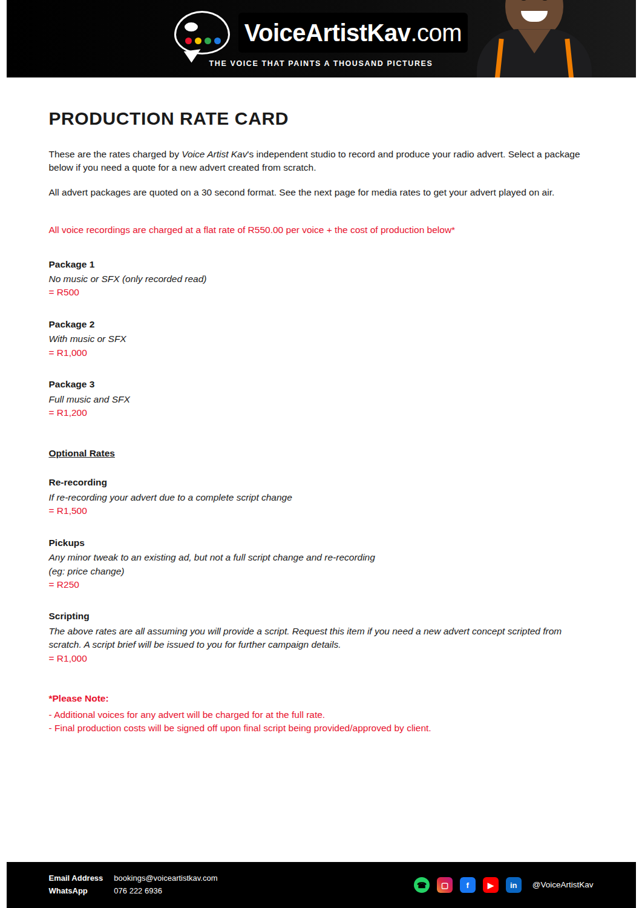VoiceArtistKav.com
The voice that paints a thousand pictures
PRODUCTION RATE CARD
These are the rates charged by Voice Artist Kav's independent studio to record and produce your radio advert. Select a package below if you need a quote for a new advert created from scratch.
All advert packages are quoted on a 30 second format. See the next page for media rates to get your advert played on air.
All voice recordings are charged at a flat rate of R550.00 per voice + the cost of production below*
Package 1
No music or SFX (only recorded read)
= R500
Package 2
With music or SFX
= R1,000
Package 3
Full music and SFX
= R1,200
Optional Rates
Re-recording
If re-recording your advert due to a complete script change
= R1,500
Pickups
Any minor tweak to an existing ad, but not a full script change and re-recording
(eg: price change)
= R250
Scripting
The above rates are all assuming you will provide a script. Request this item if you need a new advert concept scripted from scratch. A script brief will be issued to you for further campaign details.
= R1,000
*Please Note:
Additional voices for any advert will be charged for at the full rate.
Final production costs will be signed off upon final script being provided/approved by client.
Email Address bookings@voiceartistkav.com WhatsApp 076 222 6936
☎ ▢ f ▶ in @VoiceArtistKav